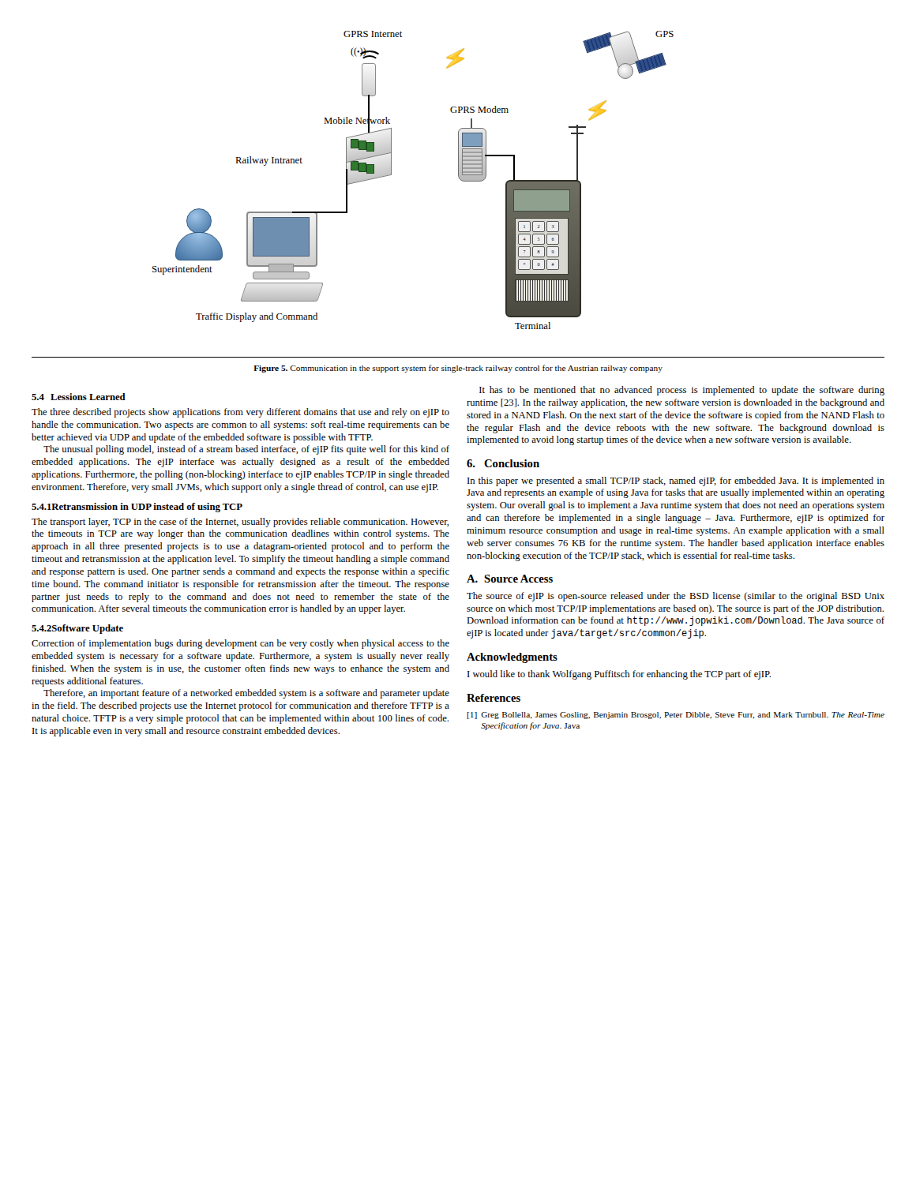GPRS Internet
((•))
Mobile Network
Railway Intranet
⚡
GPS
⚡
GPRS Modem
1
2
3
4
5
6
7
8
9
*
0
#
Terminal
Superintendent
Traffic Display and Command
Figure 5. Communication in the support system for single-track railway control for the Austrian railway company
5.4 Lessions Learned
The three described projects show applications from very different domains that use and rely on ejIP to handle the communication. Two aspects are common to all systems: soft real-time requirements can be better achieved via UDP and update of the embedded software is possible with TFTP.
The unusual polling model, instead of a stream based interface, of ejIP fits quite well for this kind of embedded applications. The ejIP interface was actually designed as a result of the embedded applications. Furthermore, the polling (non-blocking) interface to ejIP enables TCP/IP in single threaded environment. Therefore, very small JVMs, which support only a single thread of control, can use ejIP.
5.4.1 Retransmission in UDP instead of using TCP
The transport layer, TCP in the case of the Internet, usually provides reliable communication. However, the timeouts in TCP are way longer than the communication deadlines within control systems. The approach in all three presented projects is to use a datagram-oriented protocol and to perform the timeout and retransmission at the application level. To simplify the timeout handling a simple command and response pattern is used. One partner sends a command and expects the response within a specific time bound. The command initiator is responsible for retransmission after the timeout. The response partner just needs to reply to the command and does not need to remember the state of the communication. After several timeouts the communication error is handled by an upper layer.
5.4.2 Software Update
Correction of implementation bugs during development can be very costly when physical access to the embedded system is necessary for a software update. Furthermore, a system is usually never really finished. When the system is in use, the customer often finds new ways to enhance the system and requests additional features.
Therefore, an important feature of a networked embedded system is a software and parameter update in the field. The described projects use the Internet protocol for communication and therefore TFTP is a natural choice. TFTP is a very simple protocol that can be implemented within about 100 lines of code. It is applicable even in very small and resource constraint embedded devices.
It has to be mentioned that no advanced process is implemented to update the software during runtime [23]. In the railway application, the new software version is downloaded in the background and stored in a NAND Flash. On the next start of the device the software is copied from the NAND Flash to the regular Flash and the device reboots with the new software. The background download is implemented to avoid long startup times of the device when a new software version is available.
6. Conclusion
In this paper we presented a small TCP/IP stack, named ejIP, for embedded Java. It is implemented in Java and represents an example of using Java for tasks that are usually implemented within an operating system. Our overall goal is to implement a Java runtime system that does not need an operations system and can therefore be implemented in a single language – Java. Furthermore, ejIP is optimized for minimum resource consumption and usage in real-time systems. An example application with a small web server consumes 76 KB for the runtime system. The handler based application interface enables non-blocking execution of the TCP/IP stack, which is essential for real-time tasks.
A. Source Access
The source of ejIP is open-source released under the BSD license (similar to the original BSD Unix source on which most TCP/IP implementations are based on). The source is part of the JOP distribution. Download information can be found at http://www.jopwiki.com/Download. The Java source of ejIP is located under java/target/src/common/ejip.
Acknowledgments
I would like to thank Wolfgang Puffitsch for enhancing the TCP part of ejIP.
References
[1]
Greg Bollella, James Gosling, Benjamin Brosgol, Peter Dibble, Steve Furr, and Mark Turnbull. The Real-Time Specification for Java. Java